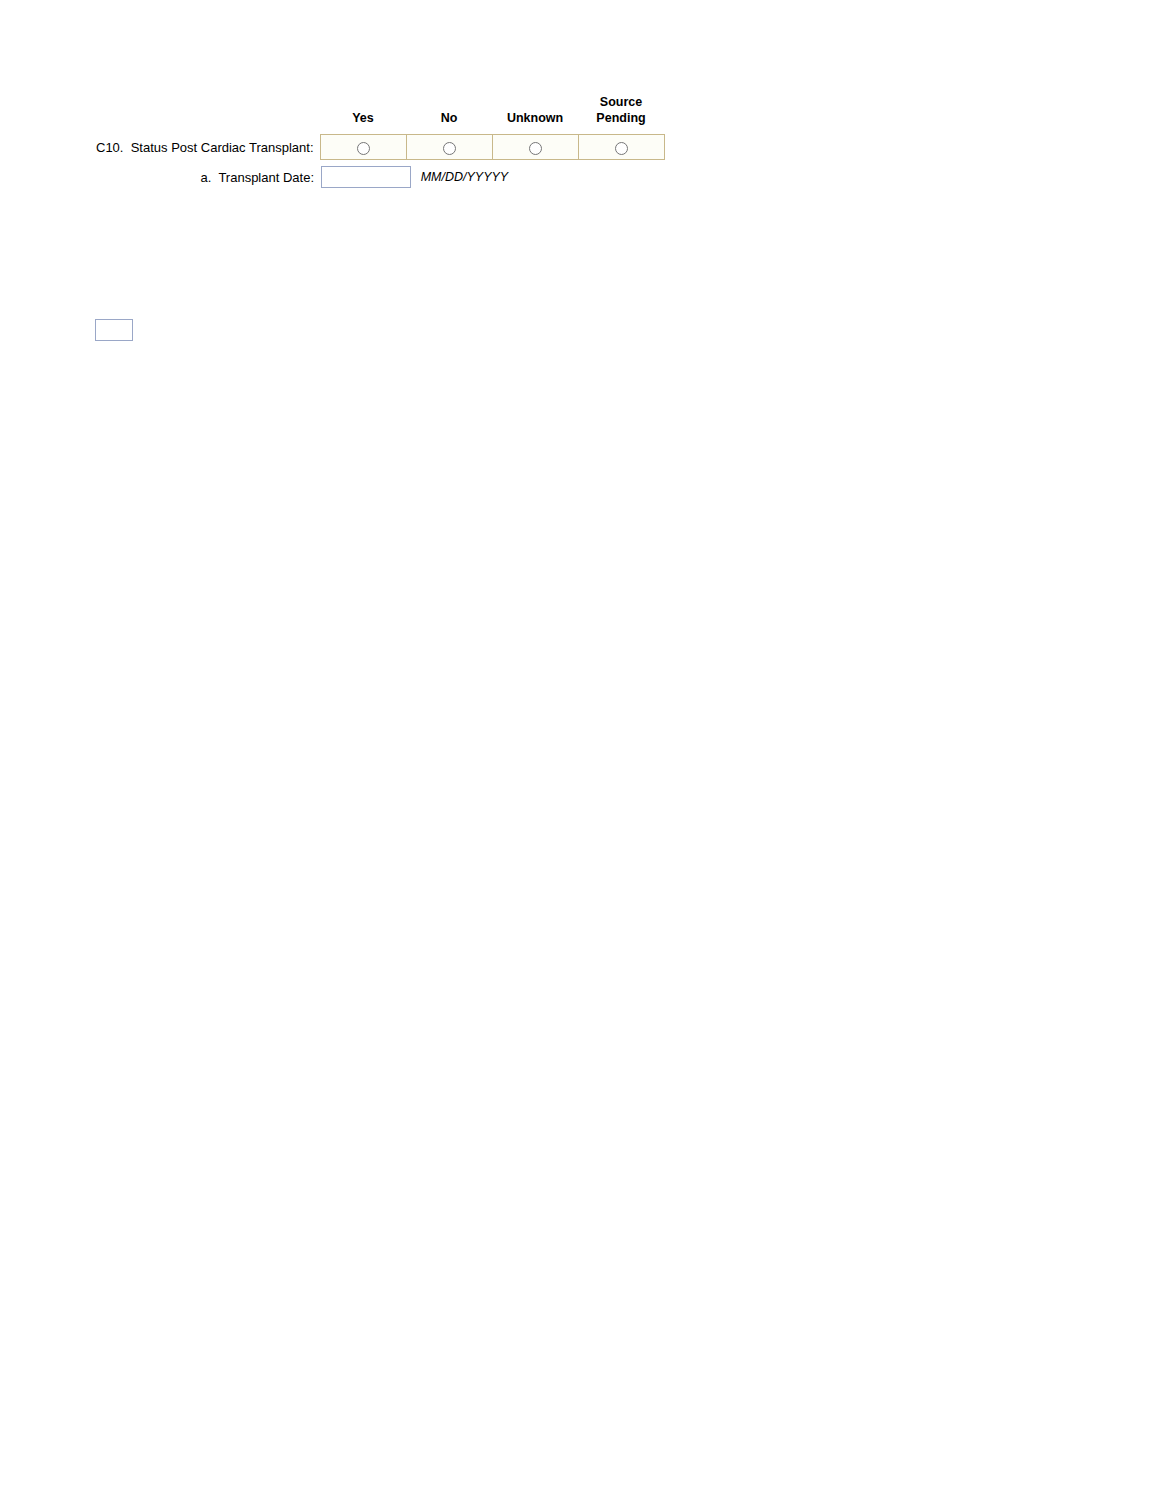| | Yes | No | Unknown | Source Pending |
| --- | --- | --- | --- | --- |
| C10. Status Post Cardiac Transplant: | | | | |
| a. Transplant Date: | MM/DD/YYYYY |